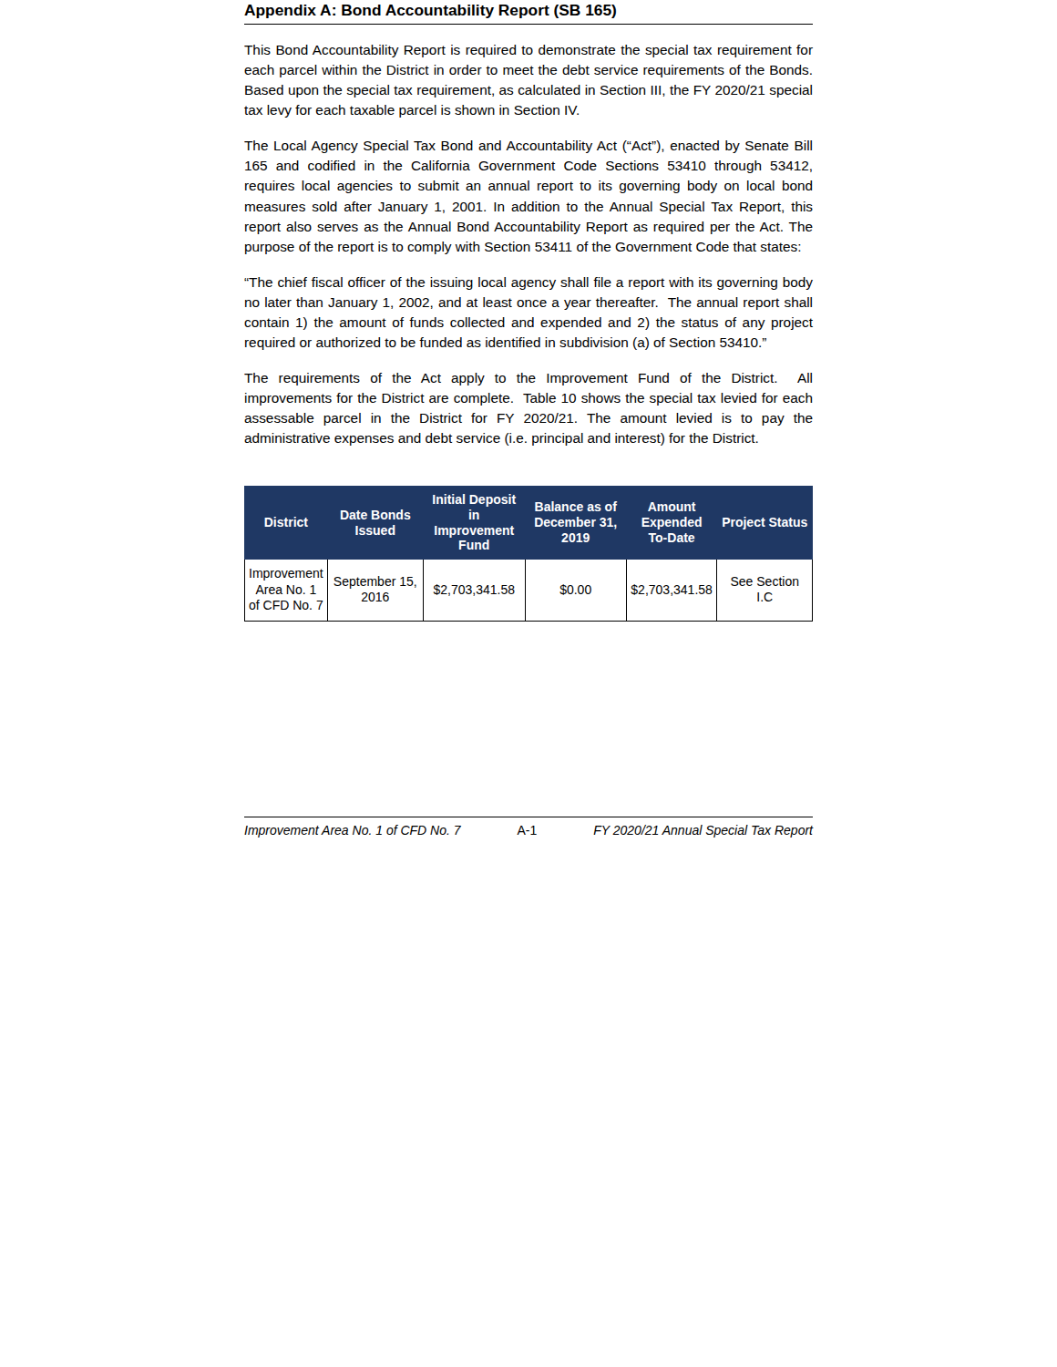Appendix A: Bond Accountability Report (SB 165)
This Bond Accountability Report is required to demonstrate the special tax requirement for each parcel within the District in order to meet the debt service requirements of the Bonds. Based upon the special tax requirement, as calculated in Section III, the FY 2020/21 special tax levy for each taxable parcel is shown in Section IV.
The Local Agency Special Tax Bond and Accountability Act (“Act”), enacted by Senate Bill 165 and codified in the California Government Code Sections 53410 through 53412, requires local agencies to submit an annual report to its governing body on local bond measures sold after January 1, 2001. In addition to the Annual Special Tax Report, this report also serves as the Annual Bond Accountability Report as required per the Act. The purpose of the report is to comply with Section 53411 of the Government Code that states:
“The chief fiscal officer of the issuing local agency shall file a report with its governing body no later than January 1, 2002, and at least once a year thereafter. The annual report shall contain 1) the amount of funds collected and expended and 2) the status of any project required or authorized to be funded as identified in subdivision (a) of Section 53410.”
The requirements of the Act apply to the Improvement Fund of the District. All improvements for the District are complete. Table 10 shows the special tax levied for each assessable parcel in the District for FY 2020/21. The amount levied is to pay the administrative expenses and debt service (i.e. principal and interest) for the District.
| District | Date Bonds Issued | Initial Deposit in Improvement Fund | Balance as of December 31, 2019 | Amount Expended To-Date | Project Status |
| --- | --- | --- | --- | --- | --- |
| Improvement Area No. 1 of CFD No. 7 | September 15, 2016 | $2,703,341.58 | $0.00 | $2,703,341.58 | See Section I.C |
Improvement Area No. 1 of CFD No. 7 A-1 FY 2020/21 Annual Special Tax Report